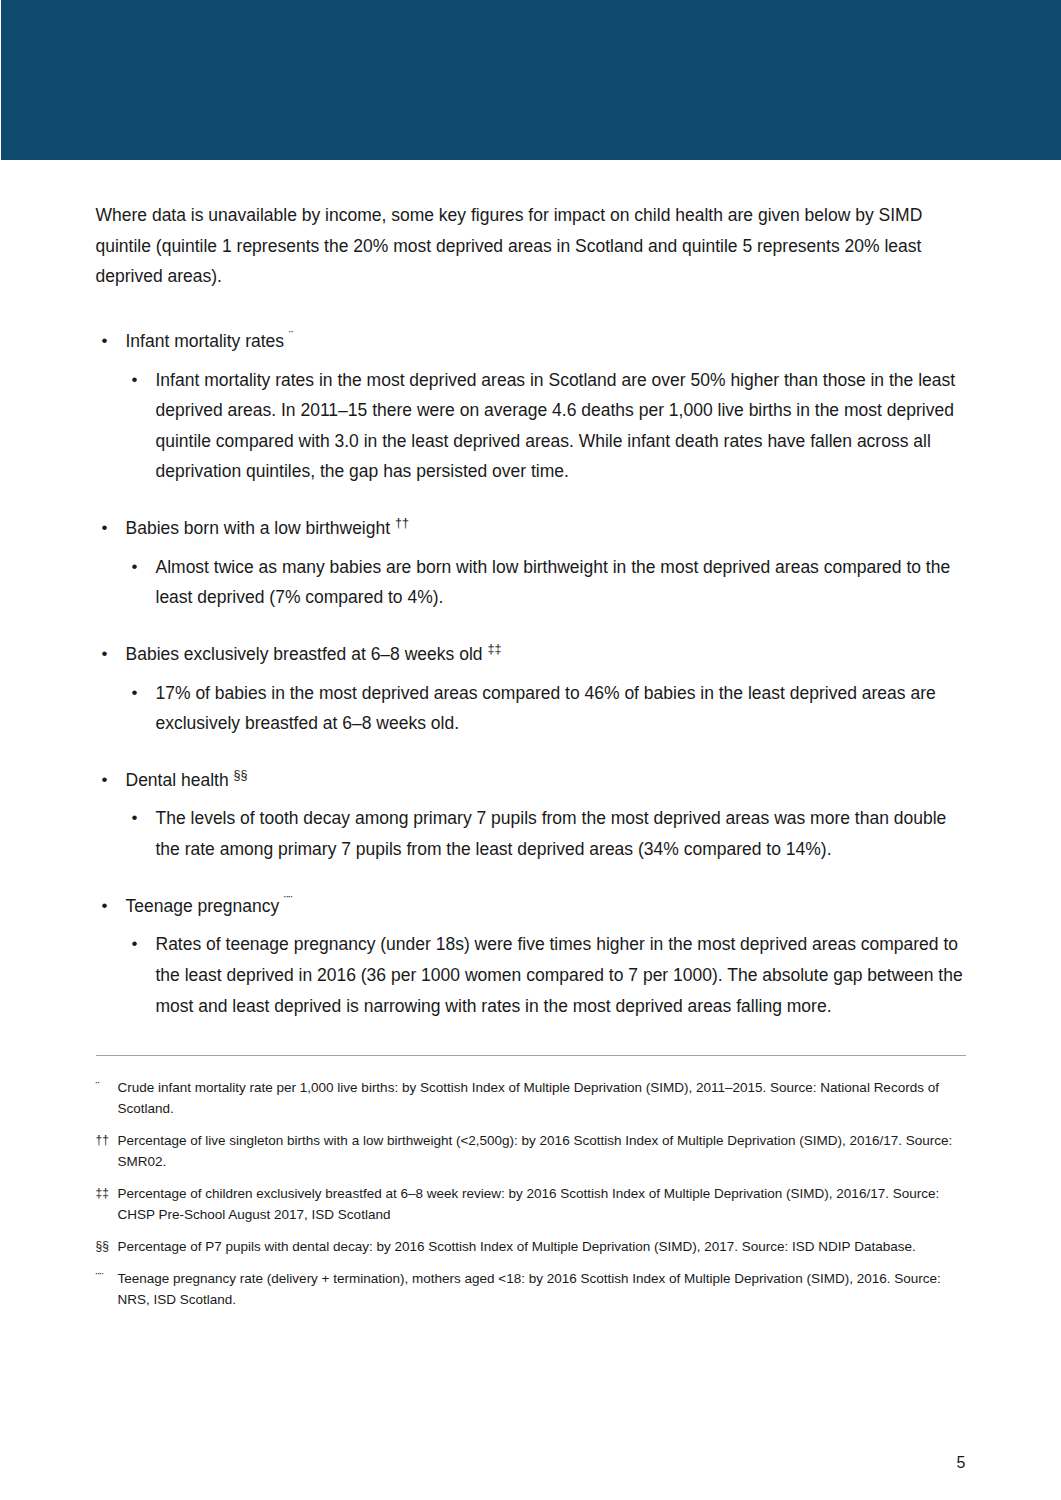Where data is unavailable by income, some key figures for impact on child health are given below by SIMD quintile (quintile 1 represents the 20% most deprived areas in Scotland and quintile 5 represents 20% least deprived areas).
Infant mortality rates ¨
Infant mortality rates in the most deprived areas in Scotland are over 50% higher than those in the least deprived areas. In 2011–15 there were on average 4.6 deaths per 1,000 live births in the most deprived quintile compared with 3.0 in the least deprived areas. While infant death rates have fallen across all deprivation quintiles, the gap has persisted over time.
Babies born with a low birthweight ††
Almost twice as many babies are born with low birthweight in the most deprived areas compared to the least deprived (7% compared to 4%).
Babies exclusively breastfed at 6–8 weeks old ‡‡
17% of babies in the most deprived areas compared to 46% of babies in the least deprived areas are exclusively breastfed at 6–8 weeks old.
Dental health §§
The levels of tooth decay among primary 7 pupils from the most deprived areas was more than double the rate among primary 7 pupils from the least deprived areas (34% compared to 14%).
Teenage pregnancy ¨¨
Rates of teenage pregnancy (under 18s) were five times higher in the most deprived areas compared to the least deprived in 2016 (36 per 1000 women compared to 7 per 1000). The absolute gap between the most and least deprived is narrowing with rates in the most deprived areas falling more.
¨Crude infant mortality rate per 1,000 live births: by Scottish Index of Multiple Deprivation (SIMD), 2011–2015. Source: National Records of Scotland.
††Percentage of live singleton births with a low birthweight (<2,500g): by 2016 Scottish Index of Multiple Deprivation (SIMD), 2016/17. Source: SMR02.
‡‡Percentage of children exclusively breastfed at 6–8 week review: by 2016 Scottish Index of Multiple Deprivation (SIMD), 2016/17. Source: CHSP Pre-School August 2017, ISD Scotland
§§Percentage of P7 pupils with dental decay: by 2016 Scottish Index of Multiple Deprivation (SIMD), 2017. Source: ISD NDIP Database.
¨¨Teenage pregnancy rate (delivery + termination), mothers aged <18: by 2016 Scottish Index of Multiple Deprivation (SIMD), 2016. Source: NRS, ISD Scotland.
5